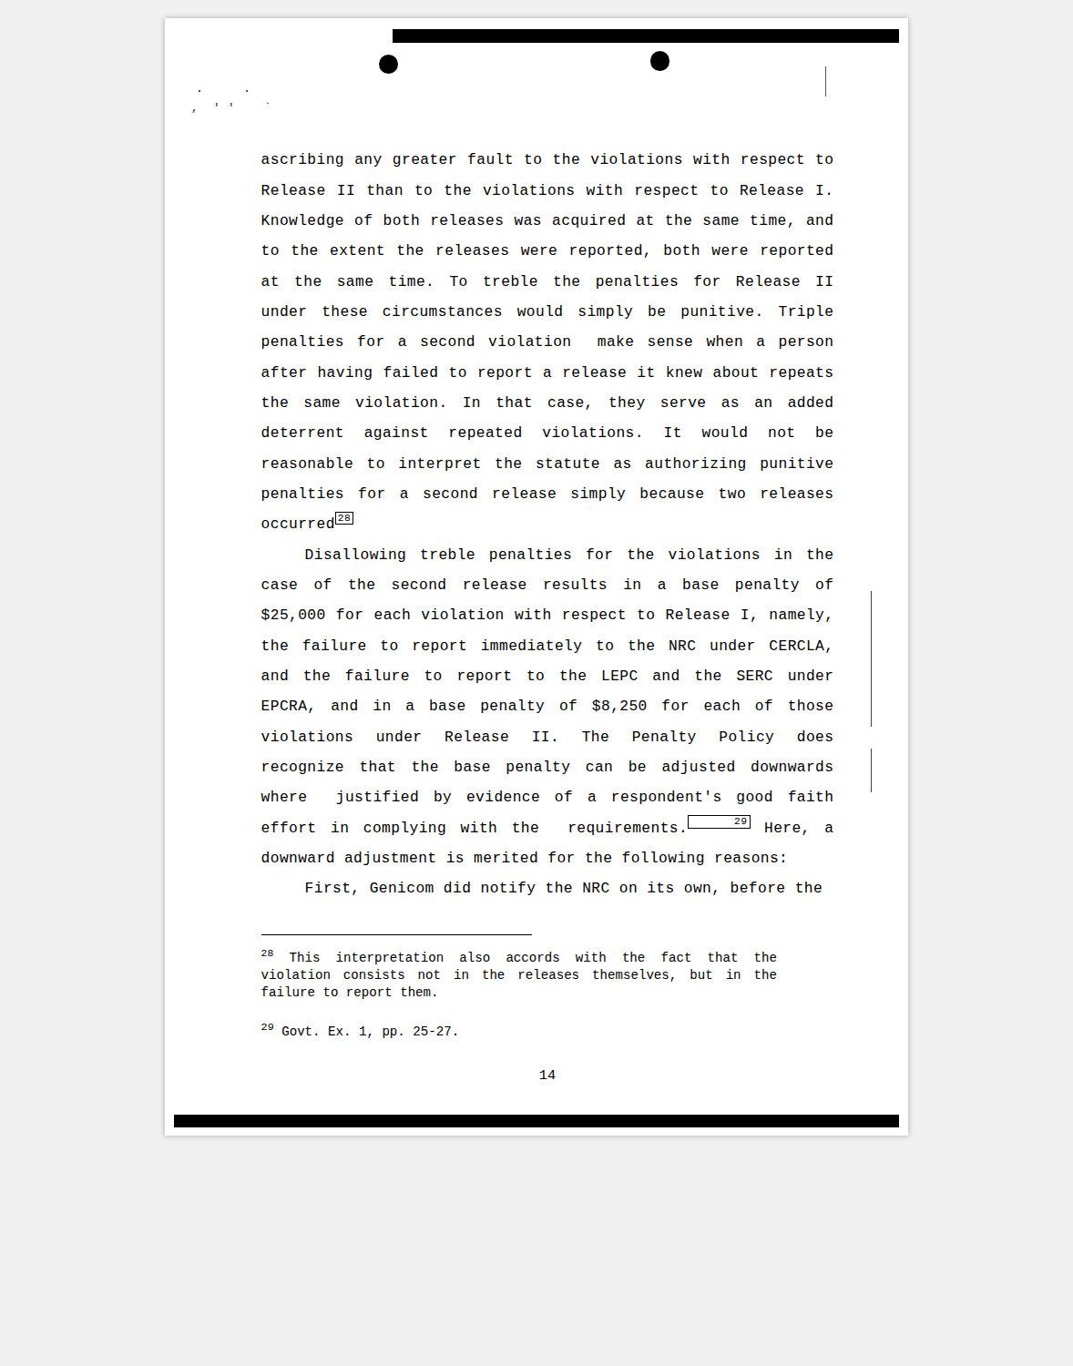. .
, ' ' `
ascribing any greater fault to the violations with respect to Release II than to the violations with respect to Release I. Knowledge of both releases was acquired at the same time, and to the extent the releases were reported, both were reported at the same time. To treble the penalties for Release II under these circumstances would simply be punitive. Triple penalties for a second violation make sense when a person after having failed to report a release it knew about repeats the same violation. In that case, they serve as an added deterrent against repeated violations. It would not be reasonable to interpret the statute as authorizing punitive penalties for a second release simply because two releases occurred28
Disallowing treble penalties for the violations in the case of the second release results in a base penalty of $25,000 for each violation with respect to Release I, namely, the failure to report immediately to the NRC under CERCLA, and the failure to report to the LEPC and the SERC under EPCRA, and in a base penalty of $8,250 for each of those violations under Release II. The Penalty Policy does recognize that the base penalty can be adjusted downwards where justified by evidence of a respondent's good faith effort in complying with the requirements.29 Here, a downward adjustment is merited for the following reasons:
First, Genicom did notify the NRC on its own, before the
28 This interpretation also accords with the fact that the violation consists not in the releases themselves, but in the failure to report them.
29 Govt. Ex. 1, pp. 25-27.
14